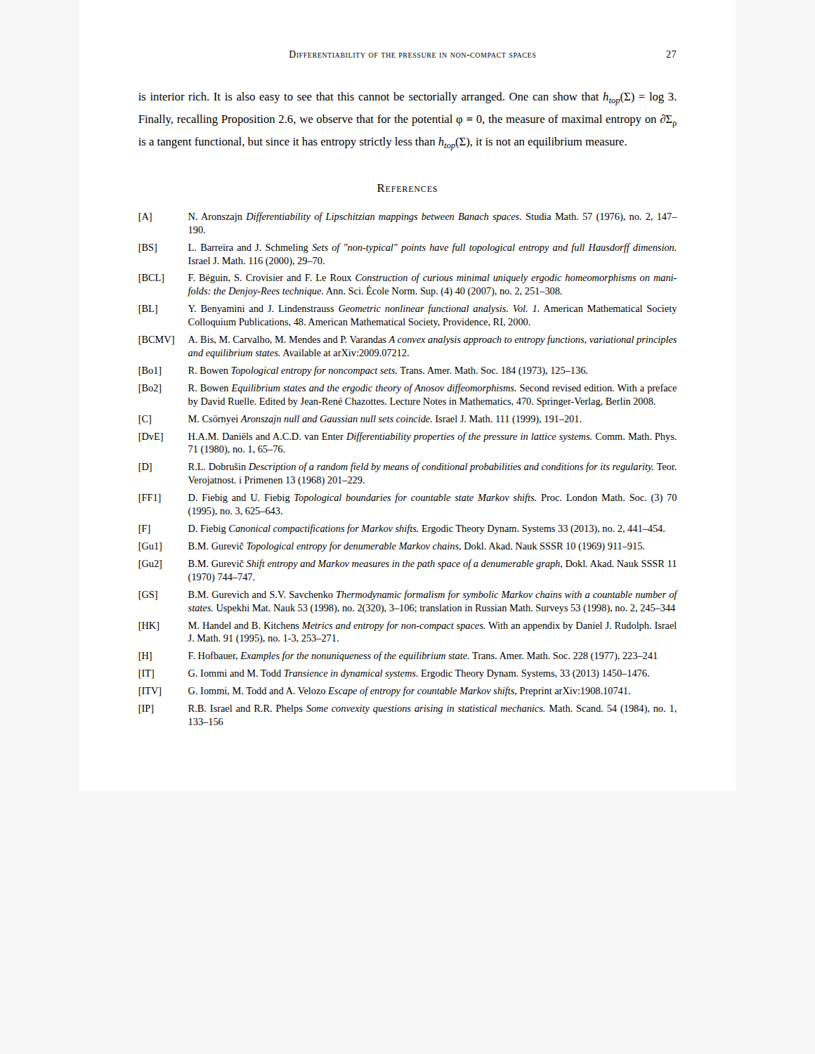Differentiability of the pressure in non-compact spaces 27
is interior rich. It is also easy to see that this cannot be sectorially arranged. One can show that htop(Σ) = log 3. Finally, recalling Proposition 2.6, we observe that for the potential φ ≡ 0, the measure of maximal entropy on ∂Σρ is a tangent functional, but since it has entropy strictly less than htop(Σ), it is not an equilibrium measure.
References
[A]
N. Aronszajn Differentiability of Lipschitzian mappings between Banach spaces. Studia Math. 57 (1976), no. 2, 147–190.
[BS]
L. Barreira and J. Schmeling Sets of "non-typical" points have full topological entropy and full Hausdorff dimension. Israel J. Math. 116 (2000), 29–70.
[BCL]
F. Béguin, S. Crovisier and F. Le Roux Construction of curious minimal uniquely ergodic homeomorphisms on manifolds: the Denjoy-Rees technique. Ann. Sci. École Norm. Sup. (4) 40 (2007), no. 2, 251–308.
[BL]
Y. Benyamini and J. Lindenstrauss Geometric nonlinear functional analysis. Vol. 1. American Mathematical Society Colloquium Publications, 48. American Mathematical Society, Providence, RI, 2000.
[BCMV]
A. Bis, M. Carvalho, M. Mendes and P. Varandas A convex analysis approach to entropy functions, variational principles and equilibrium states. Available at arXiv:2009.07212.
[Bo1]
R. Bowen Topological entropy for noncompact sets. Trans. Amer. Math. Soc. 184 (1973), 125–136.
[Bo2]
R. Bowen Equilibrium states and the ergodic theory of Anosov diffeomorphisms. Second revised edition. With a preface by David Ruelle. Edited by Jean-René Chazottes. Lecture Notes in Mathematics, 470. Springer-Verlag, Berlin 2008.
[C]
M. Csörnyei Aronszajn null and Gaussian null sets coincide. Israel J. Math. 111 (1999), 191–201.
[DvE]
H.A.M. Daniëls and A.C.D. van Enter Differentiability properties of the pressure in lattice systems. Comm. Math. Phys. 71 (1980), no. 1, 65–76.
[D]
R.L. Dobrušin Description of a random field by means of conditional probabilities and conditions for its regularity. Teor. Verojatnost. i Primenen 13 (1968) 201–229.
[FF1]
D. Fiebig and U. Fiebig Topological boundaries for countable state Markov shifts. Proc. London Math. Soc. (3) 70 (1995), no. 3, 625–643.
[F]
D. Fiebig Canonical compactifications for Markov shifts. Ergodic Theory Dynam. Systems 33 (2013), no. 2, 441–454.
[Gu1]
B.M. Gurevič Topological entropy for denumerable Markov chains, Dokl. Akad. Nauk SSSR 10 (1969) 911–915.
[Gu2]
B.M. Gurevič Shift entropy and Markov measures in the path space of a denumerable graph, Dokl. Akad. Nauk SSSR 11 (1970) 744–747.
[GS]
B.M. Gurevich and S.V. Savchenko Thermodynamic formalism for symbolic Markov chains with a countable number of states. Uspekhi Mat. Nauk 53 (1998), no. 2(320), 3–106; translation in Russian Math. Surveys 53 (1998), no. 2, 245–344
[HK]
M. Handel and B. Kitchens Metrics and entropy for non-compact spaces. With an appendix by Daniel J. Rudolph. Israel J. Math. 91 (1995), no. 1-3, 253–271.
[H]
F. Hofbauer, Examples for the nonuniqueness of the equilibrium state. Trans. Amer. Math. Soc. 228 (1977), 223–241
[IT]
G. Iommi and M. Todd Transience in dynamical systems. Ergodic Theory Dynam. Systems, 33 (2013) 1450–1476.
[ITV]
G. Iommi, M. Todd and A. Velozo Escape of entropy for countable Markov shifts, Preprint arXiv:1908.10741.
[IP]
R.B. Israel and R.R. Phelps Some convexity questions arising in statistical mechanics. Math. Scand. 54 (1984), no. 1, 133–156